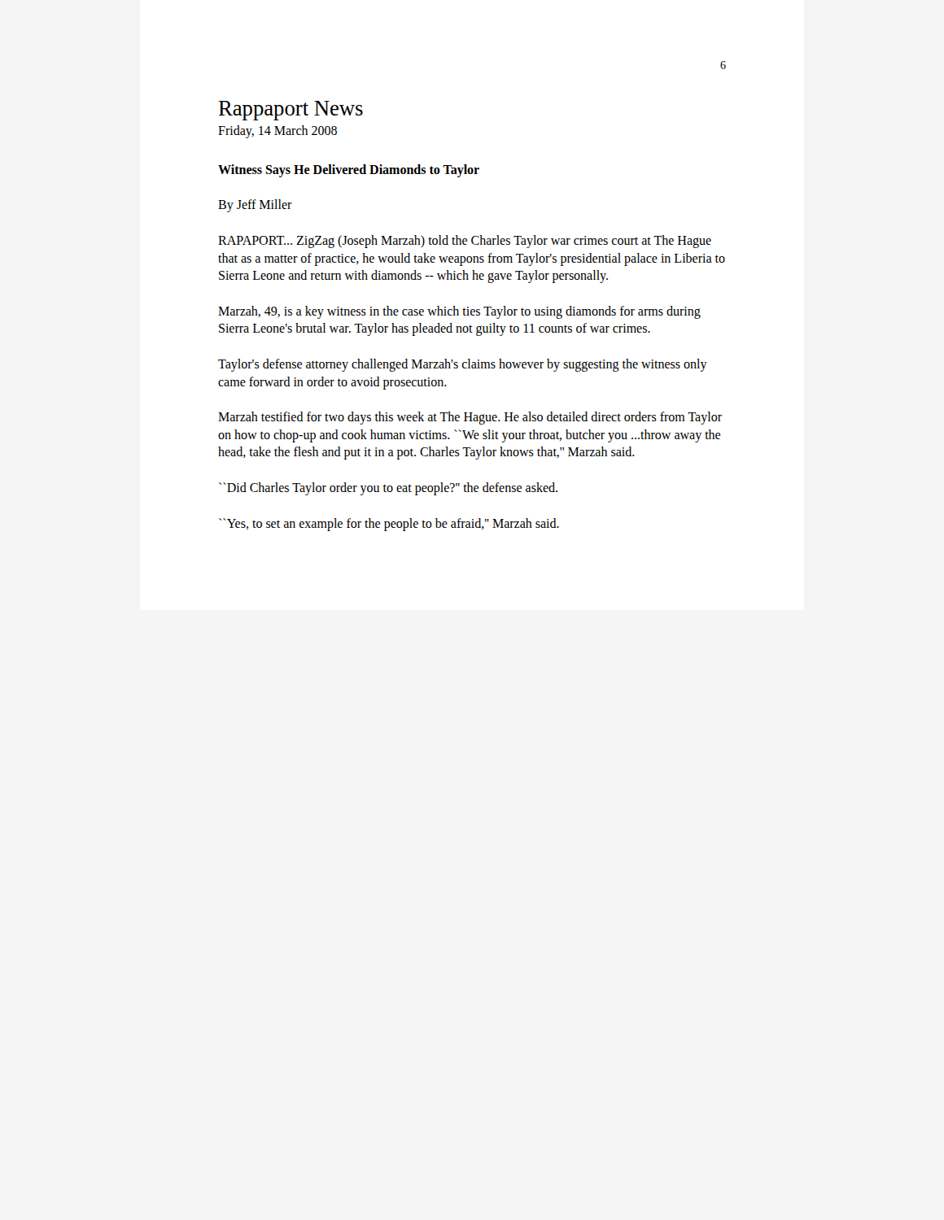6
Rappaport News
Friday, 14 March 2008
Witness Says He Delivered Diamonds to Taylor
By Jeff Miller
RAPAPORT... ZigZag (Joseph Marzah) told the Charles Taylor war crimes court at The Hague that as a matter of practice, he would take weapons from Taylor's presidential palace in Liberia to Sierra Leone and return with diamonds -- which he gave Taylor personally.
Marzah, 49, is a key witness in the case which ties Taylor to using diamonds for arms during Sierra Leone's brutal war. Taylor has pleaded not guilty to 11 counts of war crimes.
Taylor's defense attorney challenged Marzah's claims however by suggesting the witness only came forward in order to avoid prosecution.
Marzah testified for two days this week at The Hague. He also detailed direct orders from Taylor on how to chop-up and cook human victims. ``We slit your throat, butcher you ...throw away the head, take the flesh and put it in a pot. Charles Taylor knows that,'' Marzah said.
``Did Charles Taylor order you to eat people?'' the defense asked.
``Yes, to set an example for the people to be afraid,'' Marzah said.